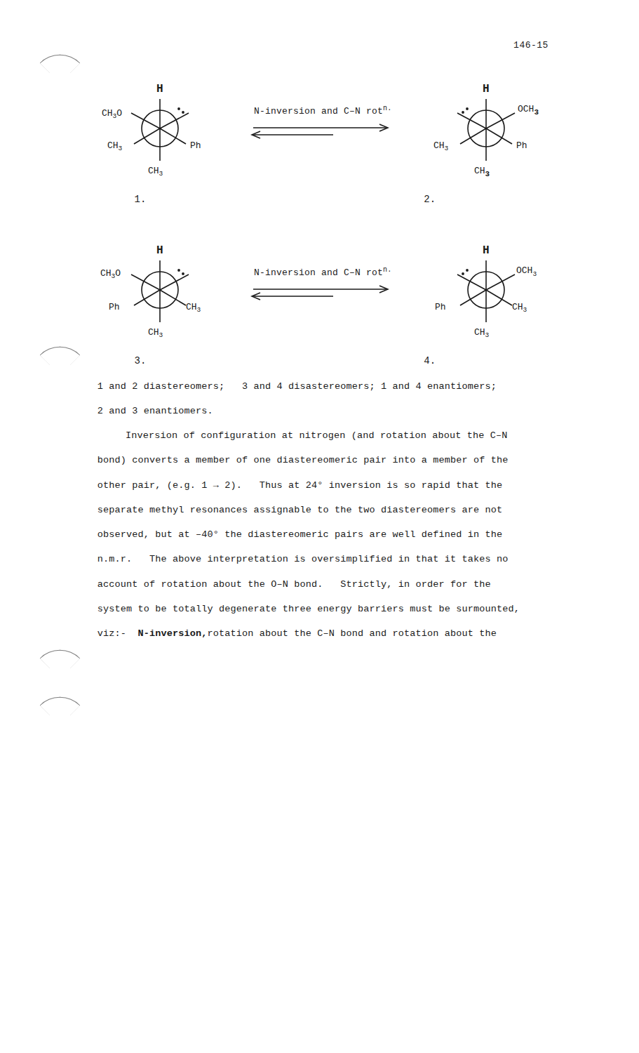146-15
H CH3O CH3 Ph CH3
N-inversion and C–N rotn.
H OCH3 CH3 Ph CH3
1.
2.
H CH3O Ph CH3 CH3
N-inversion and C–N rotn.
H OCH3 Ph CH3 CH3
3.
4.
1 and 2 diastereomers; 3 and 4 disastereomers; 1 and 4 enantiomers;
2 and 3 enantiomers.
Inversion of configuration at nitrogen (and rotation about the C–N
bond) converts a member of one diastereomeric pair into a member of the
other pair, (e.g. 1 → 2). Thus at 24° inversion is so rapid that the
separate methyl resonances assignable to the two diastereomers are not
observed, but at –40° the diastereomeric pairs are well defined in the
n.m.r. The above interpretation is oversimplified in that it takes no
account of rotation about the O–N bond. Strictly, in order for the
system to be totally degenerate three energy barriers must be surmounted,
viz:- N-inversion, rotation about the C–N bond and rotation about the